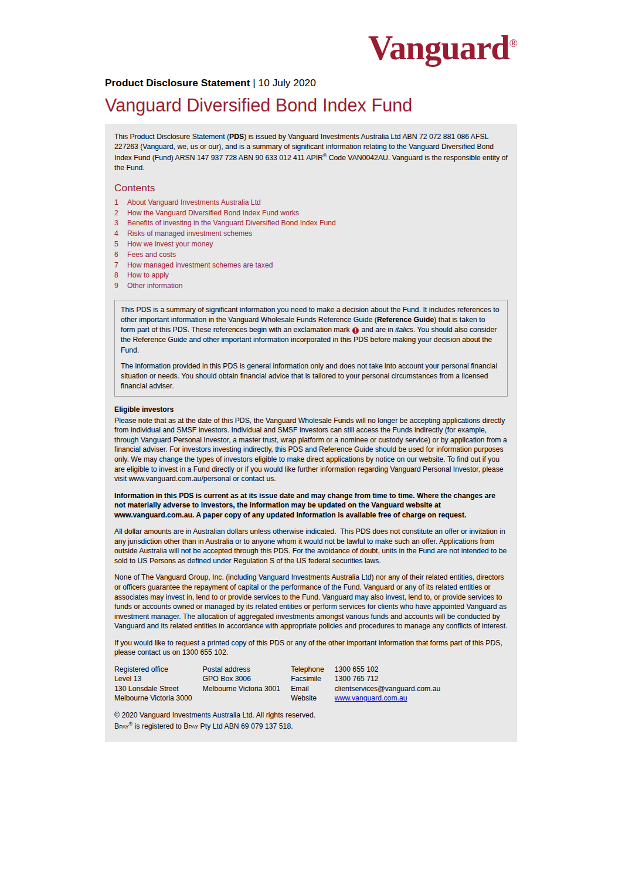Vanguard®
Product Disclosure Statement | 10 July 2020
Vanguard Diversified Bond Index Fund
This Product Disclosure Statement (PDS) is issued by Vanguard Investments Australia Ltd ABN 72 072 881 086 AFSL 227263 (Vanguard, we, us or our), and is a summary of significant information relating to the Vanguard Diversified Bond Index Fund (Fund) ARSN 147 937 728 ABN 90 633 012 411 APIR® Code VAN0042AU. Vanguard is the responsible entity of the Fund.
Contents
About Vanguard Investments Australia Ltd
How the Vanguard Diversified Bond Index Fund works
Benefits of investing in the Vanguard Diversified Bond Index Fund
Risks of managed investment schemes
How we invest your money
Fees and costs
How managed investment schemes are taxed
How to apply
Other information
This PDS is a summary of significant information you need to make a decision about the Fund. It includes references to other important information in the Vanguard Wholesale Funds Reference Guide (Reference Guide) that is taken to form part of this PDS. These references begin with an exclamation mark ! and are in italics. You should also consider the Reference Guide and other important information incorporated in this PDS before making your decision about the Fund.
The information provided in this PDS is general information only and does not take into account your personal financial situation or needs. You should obtain financial advice that is tailored to your personal circumstances from a licensed financial adviser.
Eligible investors
Please note that as at the date of this PDS, the Vanguard Wholesale Funds will no longer be accepting applications directly from individual and SMSF investors. Individual and SMSF investors can still access the Funds indirectly (for example, through Vanguard Personal Investor, a master trust, wrap platform or a nominee or custody service) or by application from a financial adviser. For investors investing indirectly, this PDS and Reference Guide should be used for information purposes only. We may change the types of investors eligible to make direct applications by notice on our website. To find out if you are eligible to invest in a Fund directly or if you would like further information regarding Vanguard Personal Investor, please visit www.vanguard.com.au/personal or contact us.
Information in this PDS is current as at its issue date and may change from time to time. Where the changes are not materially adverse to investors, the information may be updated on the Vanguard website at www.vanguard.com.au. A paper copy of any updated information is available free of charge on request.
All dollar amounts are in Australian dollars unless otherwise indicated. This PDS does not constitute an offer or invitation in any jurisdiction other than in Australia or to anyone whom it would not be lawful to make such an offer. Applications from outside Australia will not be accepted through this PDS. For the avoidance of doubt, units in the Fund are not intended to be sold to US Persons as defined under Regulation S of the US federal securities laws.
None of The Vanguard Group, Inc. (including Vanguard Investments Australia Ltd) nor any of their related entities, directors or officers guarantee the repayment of capital or the performance of the Fund. Vanguard or any of its related entities or associates may invest in, lend to or provide services to the Fund. Vanguard may also invest, lend to, or provide services to funds or accounts owned or managed by its related entities or perform services for clients who have appointed Vanguard as investment manager. The allocation of aggregated investments amongst various funds and accounts will be conducted by Vanguard and its related entities in accordance with appropriate policies and procedures to manage any conflicts of interest.
If you would like to request a printed copy of this PDS or any of the other important information that forms part of this PDS, please contact us on 1300 655 102.
| Registered office | Postal address | Telephone | 1300 655 102 |
| Level 13 | GPO Box 3006 | Facsimile | 1300 765 712 |
| 130 Lonsdale Street | Melbourne Victoria 3001 | Email | clientservices@vanguard.com.au |
| Melbourne Victoria 3000 | | Website | www.vanguard.com.au |
© 2020 Vanguard Investments Australia Ltd. All rights reserved.
Bpay® is registered to Bpay Pty Ltd ABN 69 079 137 518.